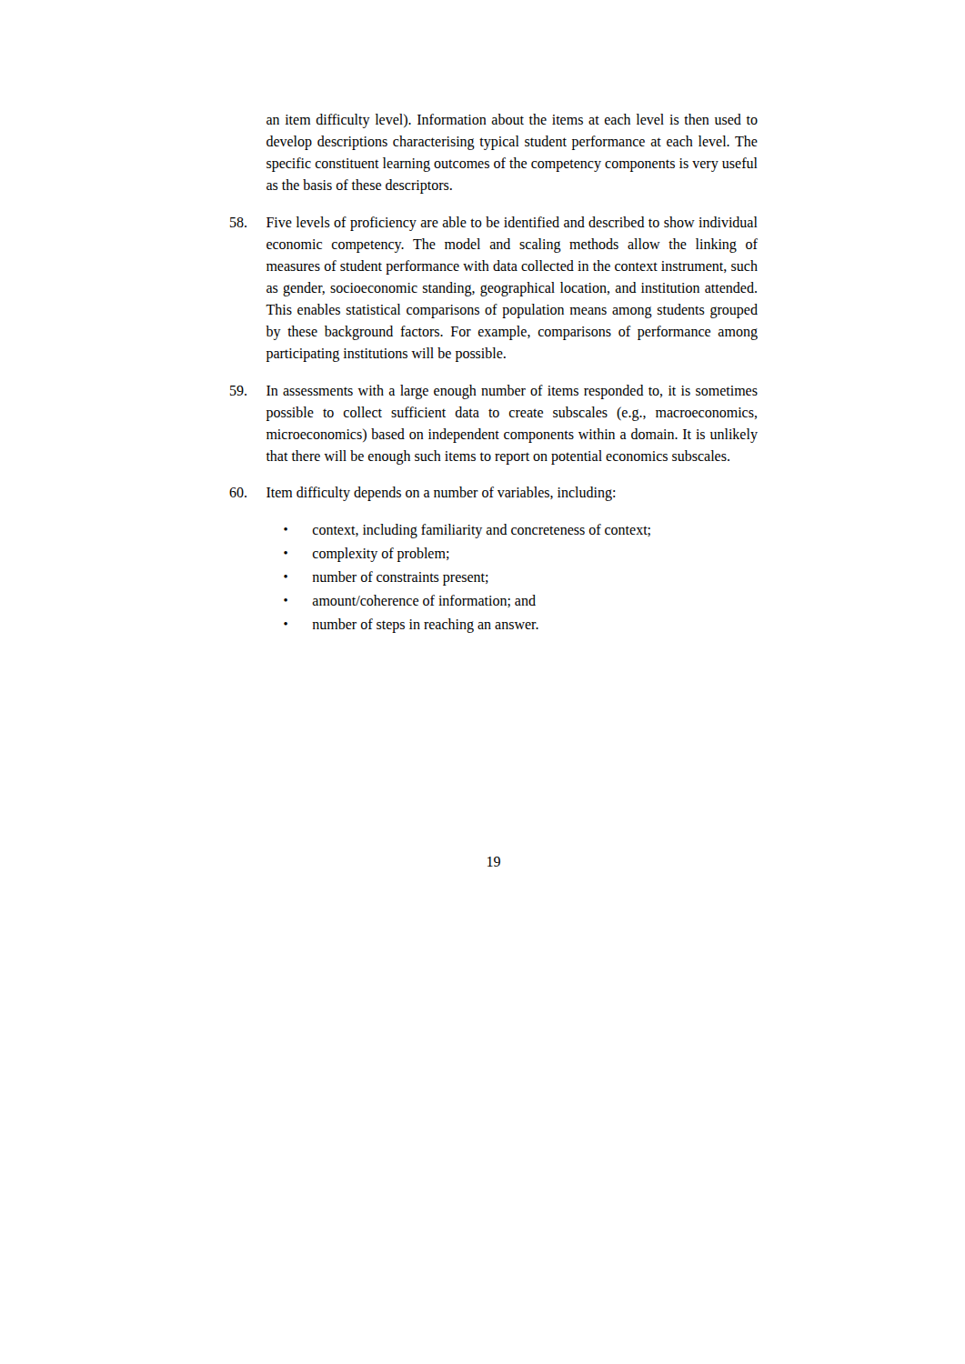an item difficulty level). Information about the items at each level is then used to develop descriptions characterising typical student performance at each level. The specific constituent learning outcomes of the competency components is very useful as the basis of these descriptors.
58. Five levels of proficiency are able to be identified and described to show individual economic competency. The model and scaling methods allow the linking of measures of student performance with data collected in the context instrument, such as gender, socioeconomic standing, geographical location, and institution attended. This enables statistical comparisons of population means among students grouped by these background factors. For example, comparisons of performance among participating institutions will be possible.
59. In assessments with a large enough number of items responded to, it is sometimes possible to collect sufficient data to create subscales (e.g., macroeconomics, microeconomics) based on independent components within a domain. It is unlikely that there will be enough such items to report on potential economics subscales.
60. Item difficulty depends on a number of variables, including:
context, including familiarity and concreteness of context;
complexity of problem;
number of constraints present;
amount/coherence of information; and
number of steps in reaching an answer.
19